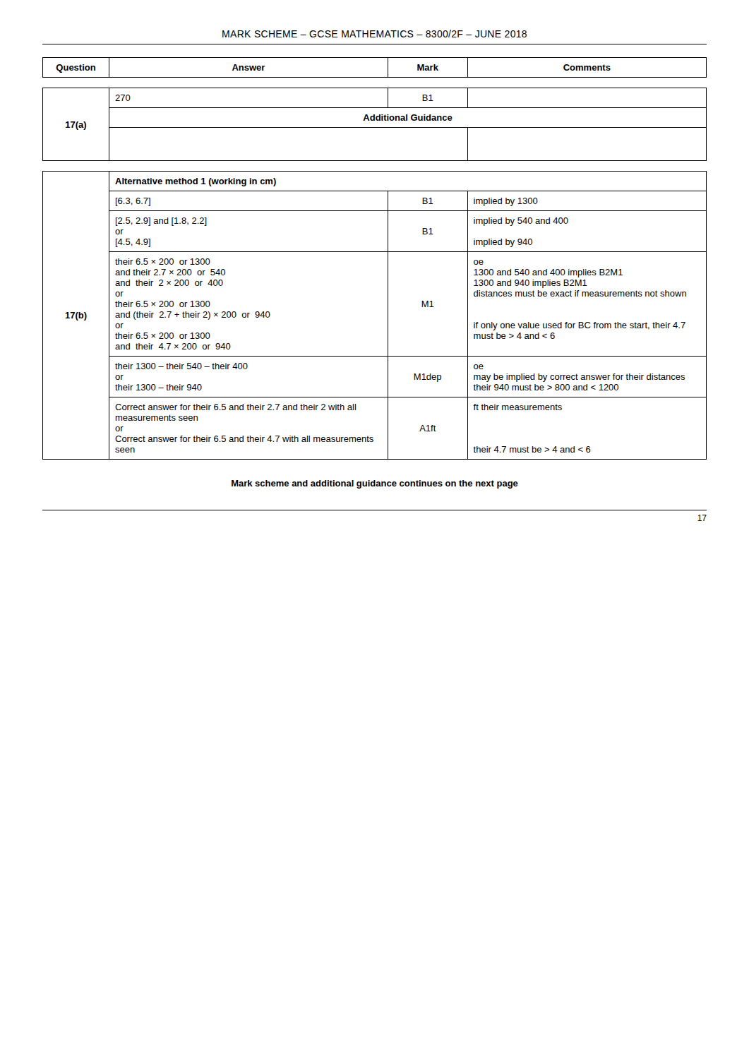MARK SCHEME – GCSE MATHEMATICS – 8300/2F – JUNE 2018
| Question | Answer | Mark | Comments |
| --- | --- | --- | --- |
| 17(a) | 270 | B1 | |
| Additional Guidance |
| 17(b) | Alternative method 1 (working in cm) |
| [6.3, 6.7] | B1 | implied by 1300 |
| [2.5, 2.9] and [1.8, 2.2] or [4.5, 4.9] | B1 | implied by 540 and 400 implied by 940 |
| their 6.5 × 200 or 1300 and their 2.7 × 200 or 540 and their 2 × 200 or 400 or their 6.5 × 200 or 1300 and (their 2.7 + their 2) × 200 or 940 or their 6.5 × 200 or 1300 and their 4.7 × 200 or 940 | M1 | oe 1300 and 540 and 400 implies B2M1 1300 and 940 implies B2M1 distances must be exact if measurements not shown if only one value used for BC from the start, their 4.7 must be > 4 and < 6 |
| their 1300 – their 540 – their 400 or their 1300 – their 940 | M1dep | oe may be implied by correct answer for their distances their 940 must be > 800 and < 1200 |
| Correct answer for their 6.5 and their 2.7 and their 2 with all measurements seen or Correct answer for their 6.5 and their 4.7 with all measurements seen | A1ft | ft their measurements their 4.7 must be > 4 and < 6 |
Mark scheme and additional guidance continues on the next page
17